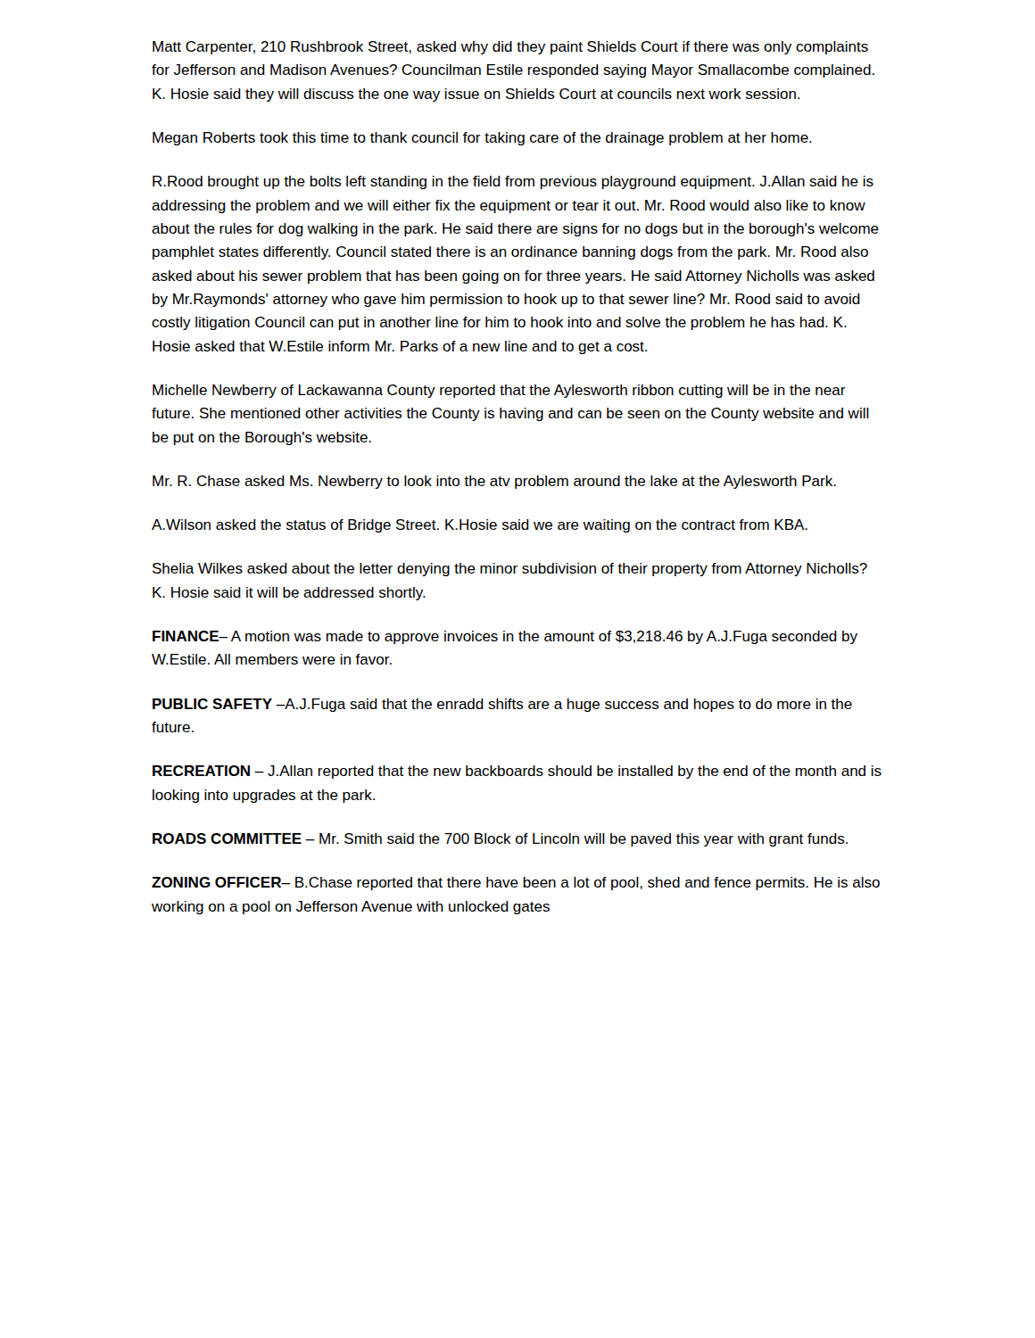Matt Carpenter, 210 Rushbrook Street, asked why did they paint Shields Court if there was only complaints for Jefferson and Madison Avenues? Councilman Estile responded saying Mayor Smallacombe complained. K. Hosie said they will discuss the one way issue on Shields Court at councils next work session.
Megan Roberts took this time to thank council for taking care of the drainage problem at her home.
R.Rood brought up the bolts left standing in the field from previous playground equipment. J.Allan said he is addressing the problem and we will either fix the equipment or tear it out. Mr. Rood would also like to know about the rules for dog walking in the park. He said there are signs for no dogs but in the borough's welcome pamphlet states differently. Council stated there is an ordinance banning dogs from the park. Mr. Rood also asked about his sewer problem that has been going on for three years. He said Attorney Nicholls was asked by Mr.Raymonds' attorney who gave him permission to hook up to that sewer line? Mr. Rood said to avoid costly litigation Council can put in another line for him to hook into and solve the problem he has had. K. Hosie asked that W.Estile inform Mr. Parks of a new line and to get a cost.
Michelle Newberry of Lackawanna County reported that the Aylesworth ribbon cutting will be in the near future. She mentioned other activities the County is having and can be seen on the County website and will be put on the Borough's website.
Mr. R. Chase asked Ms. Newberry to look into the atv problem around the lake at the Aylesworth Park.
A.Wilson asked the status of Bridge Street. K.Hosie said we are waiting on the contract from KBA.
Shelia Wilkes asked about the letter denying the minor subdivision of their property from Attorney Nicholls? K. Hosie said it will be addressed shortly.
FINANCE– A motion was made to approve invoices in the amount of $3,218.46 by A.J.Fuga seconded by W.Estile. All members were in favor.
PUBLIC SAFETY –A.J.Fuga said that the enradd shifts are a huge success and hopes to do more in the future.
RECREATION – J.Allan reported that the new backboards should be installed by the end of the month and is looking into upgrades at the park.
ROADS COMMITTEE – Mr. Smith said the 700 Block of Lincoln will be paved this year with grant funds.
ZONING OFFICER– B.Chase reported that there have been a lot of pool, shed and fence permits. He is also working on a pool on Jefferson Avenue with unlocked gates